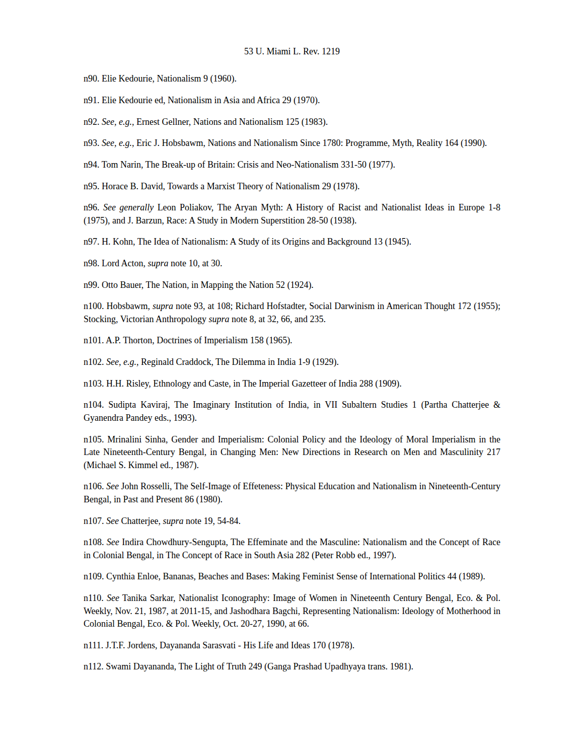53 U. Miami L. Rev. 1219
n90. Elie Kedourie, Nationalism 9 (1960).
n91. Elie Kedourie ed, Nationalism in Asia and Africa 29 (1970).
n92. See, e.g., Ernest Gellner, Nations and Nationalism 125 (1983).
n93. See, e.g., Eric J. Hobsbawm, Nations and Nationalism Since 1780: Programme, Myth, Reality 164 (1990).
n94. Tom Narin, The Break-up of Britain: Crisis and Neo-Nationalism 331-50 (1977).
n95. Horace B. David, Towards a Marxist Theory of Nationalism 29 (1978).
n96. See generally Leon Poliakov, The Aryan Myth: A History of Racist and Nationalist Ideas in Europe 1-8 (1975), and J. Barzun, Race: A Study in Modern Superstition 28-50 (1938).
n97. H. Kohn, The Idea of Nationalism: A Study of its Origins and Background 13 (1945).
n98. Lord Acton, supra note 10, at 30.
n99. Otto Bauer, The Nation, in Mapping the Nation 52 (1924).
n100. Hobsbawm, supra note 93, at 108; Richard Hofstadter, Social Darwinism in American Thought 172 (1955); Stocking, Victorian Anthropology supra note 8, at 32, 66, and 235.
n101. A.P. Thorton, Doctrines of Imperialism 158 (1965).
n102. See, e.g., Reginald Craddock, The Dilemma in India 1-9 (1929).
n103. H.H. Risley, Ethnology and Caste, in The Imperial Gazetteer of India 288 (1909).
n104. Sudipta Kaviraj, The Imaginary Institution of India, in VII Subaltern Studies 1 (Partha Chatterjee & Gyanendra Pandey eds., 1993).
n105. Mrinalini Sinha, Gender and Imperialism: Colonial Policy and the Ideology of Moral Imperialism in the Late Nineteenth-Century Bengal, in Changing Men: New Directions in Research on Men and Masculinity 217 (Michael S. Kimmel ed., 1987).
n106. See John Rosselli, The Self-Image of Effeteness: Physical Education and Nationalism in Nineteenth-Century Bengal, in Past and Present 86 (1980).
n107. See Chatterjee, supra note 19, 54-84.
n108. See Indira Chowdhury-Sengupta, The Effeminate and the Masculine: Nationalism and the Concept of Race in Colonial Bengal, in The Concept of Race in South Asia 282 (Peter Robb ed., 1997).
n109. Cynthia Enloe, Bananas, Beaches and Bases: Making Feminist Sense of International Politics 44 (1989).
n110. See Tanika Sarkar, Nationalist Iconography: Image of Women in Nineteenth Century Bengal, Eco. & Pol. Weekly, Nov. 21, 1987, at 2011-15, and Jashodhara Bagchi, Representing Nationalism: Ideology of Motherhood in Colonial Bengal, Eco. & Pol. Weekly, Oct. 20-27, 1990, at 66.
n111. J.T.F. Jordens, Dayananda Sarasvati - His Life and Ideas 170 (1978).
n112. Swami Dayananda, The Light of Truth 249 (Ganga Prashad Upadhyaya trans. 1981).